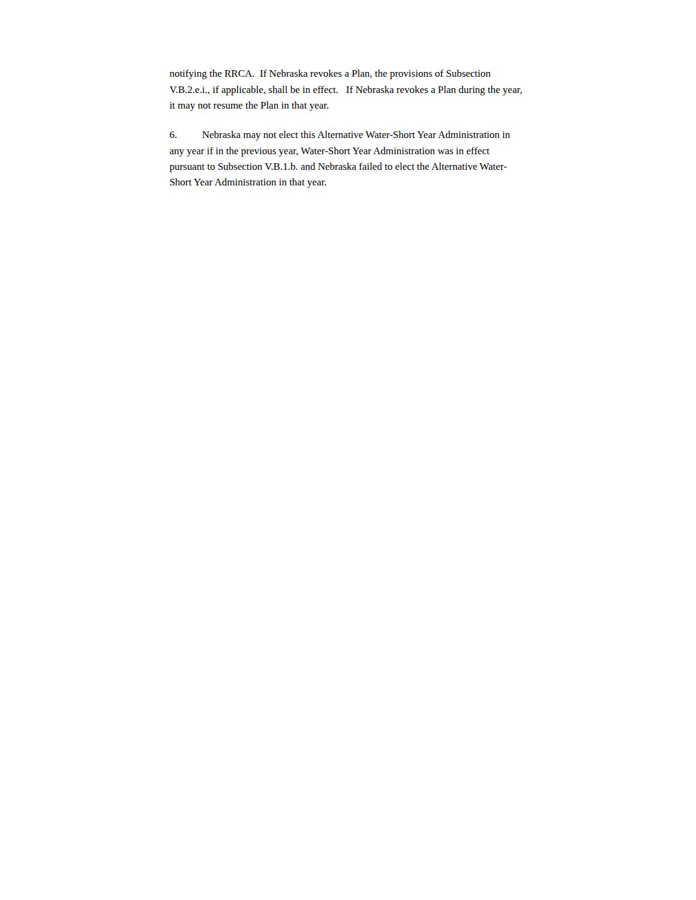notifying the RRCA. If Nebraska revokes a Plan, the provisions of Subsection V.B.2.e.i., if applicable, shall be in effect. If Nebraska revokes a Plan during the year, it may not resume the Plan in that year.
6. Nebraska may not elect this Alternative Water-Short Year Administration in any year if in the previous year, Water-Short Year Administration was in effect pursuant to Subsection V.B.1.b. and Nebraska failed to elect the Alternative Water-Short Year Administration in that year.